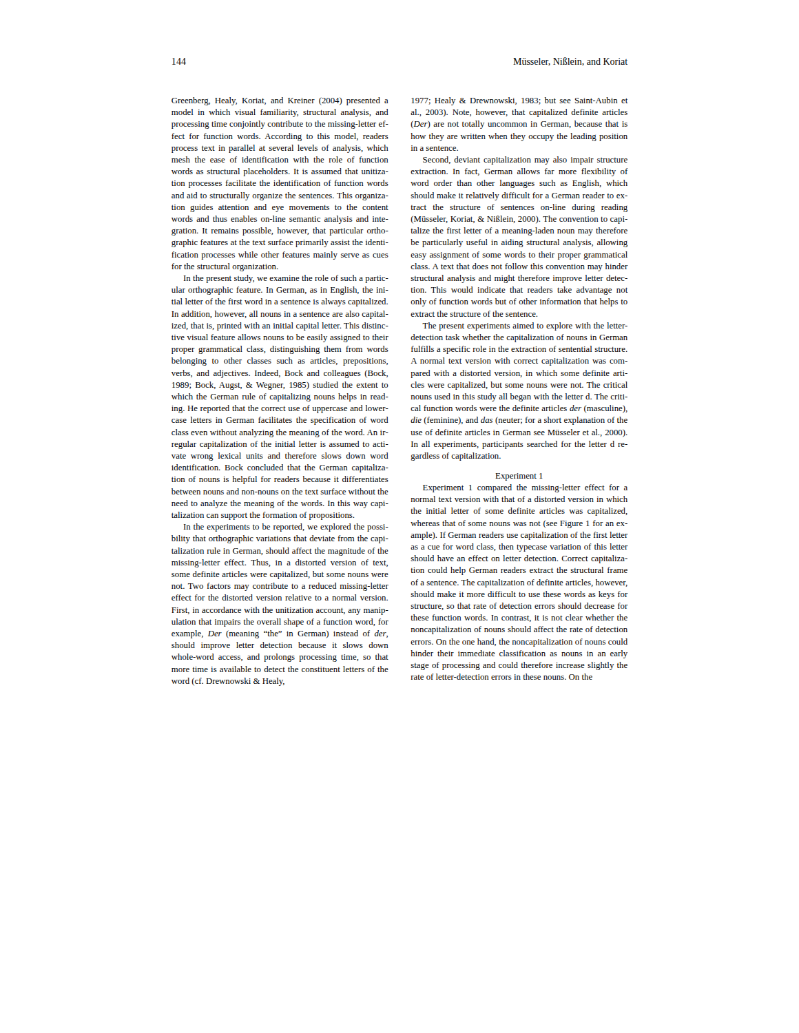144 Müsseler, Nißlein, and Koriat
Greenberg, Healy, Koriat, and Kreiner (2004) presented a model in which visual familiarity, structural analysis, and processing time conjointly contribute to the missing-letter effect for function words. According to this model, readers process text in parallel at several levels of analysis, which mesh the ease of identification with the role of function words as structural placeholders. It is assumed that unitization processes facilitate the identification of function words and aid to structurally organize the sentences. This organization guides attention and eye movements to the content words and thus enables on-line semantic analysis and integration. It remains possible, however, that particular orthographic features at the text surface primarily assist the identification processes while other features mainly serve as cues for the structural organization.
In the present study, we examine the role of such a particular orthographic feature. In German, as in English, the initial letter of the first word in a sentence is always capitalized. In addition, however, all nouns in a sentence are also capitalized, that is, printed with an initial capital letter. This distinctive visual feature allows nouns to be easily assigned to their proper grammatical class, distinguishing them from words belonging to other classes such as articles, prepositions, verbs, and adjectives. Indeed, Bock and colleagues (Bock, 1989; Bock, Augst, & Wegner, 1985) studied the extent to which the German rule of capitalizing nouns helps in reading. He reported that the correct use of uppercase and lowercase letters in German facilitates the specification of word class even without analyzing the meaning of the word. An irregular capitalization of the initial letter is assumed to activate wrong lexical units and therefore slows down word identification. Bock concluded that the German capitalization of nouns is helpful for readers because it differentiates between nouns and non-nouns on the text surface without the need to analyze the meaning of the words. In this way capitalization can support the formation of propositions.
In the experiments to be reported, we explored the possibility that orthographic variations that deviate from the capitalization rule in German, should affect the magnitude of the missing-letter effect. Thus, in a distorted version of text, some definite articles were capitalized, but some nouns were not. Two factors may contribute to a reduced missing-letter effect for the distorted version relative to a normal version. First, in accordance with the unitization account, any manipulation that impairs the overall shape of a function word, for example, Der (meaning “the” in German) instead of der, should improve letter detection because it slows down whole-word access, and prolongs processing time, so that more time is available to detect the constituent letters of the word (cf. Drewnowski & Healy,
1977; Healy & Drewnowski, 1983; but see Saint-Aubin et al., 2003). Note, however, that capitalized definite articles (Der) are not totally uncommon in German, because that is how they are written when they occupy the leading position in a sentence.
Second, deviant capitalization may also impair structure extraction. In fact, German allows far more flexibility of word order than other languages such as English, which should make it relatively difficult for a German reader to extract the structure of sentences on-line during reading (Müsseler, Koriat, & Nißlein, 2000). The convention to capitalize the first letter of a meaning-laden noun may therefore be particularly useful in aiding structural analysis, allowing easy assignment of some words to their proper grammatical class. A text that does not follow this convention may hinder structural analysis and might therefore improve letter detection. This would indicate that readers take advantage not only of function words but of other information that helps to extract the structure of the sentence.
The present experiments aimed to explore with the letter-detection task whether the capitalization of nouns in German fulfills a specific role in the extraction of sentential structure. A normal text version with correct capitalization was compared with a distorted version, in which some definite articles were capitalized, but some nouns were not. The critical nouns used in this study all began with the letter d. The critical function words were the definite articles der (masculine), die (feminine), and das (neuter; for a short explanation of the use of definite articles in German see Müsseler et al., 2000). In all experiments, participants searched for the letter d regardless of capitalization.
Experiment 1
Experiment 1 compared the missing-letter effect for a normal text version with that of a distorted version in which the initial letter of some definite articles was capitalized, whereas that of some nouns was not (see Figure 1 for an example). If German readers use capitalization of the first letter as a cue for word class, then typecase variation of this letter should have an effect on letter detection. Correct capitalization could help German readers extract the structural frame of a sentence. The capitalization of definite articles, however, should make it more difficult to use these words as keys for structure, so that rate of detection errors should decrease for these function words. In contrast, it is not clear whether the noncapitalization of nouns should affect the rate of detection errors. On the one hand, the noncapitalization of nouns could hinder their immediate classification as nouns in an early stage of processing and could therefore increase slightly the rate of letter-detection errors in these nouns. On the